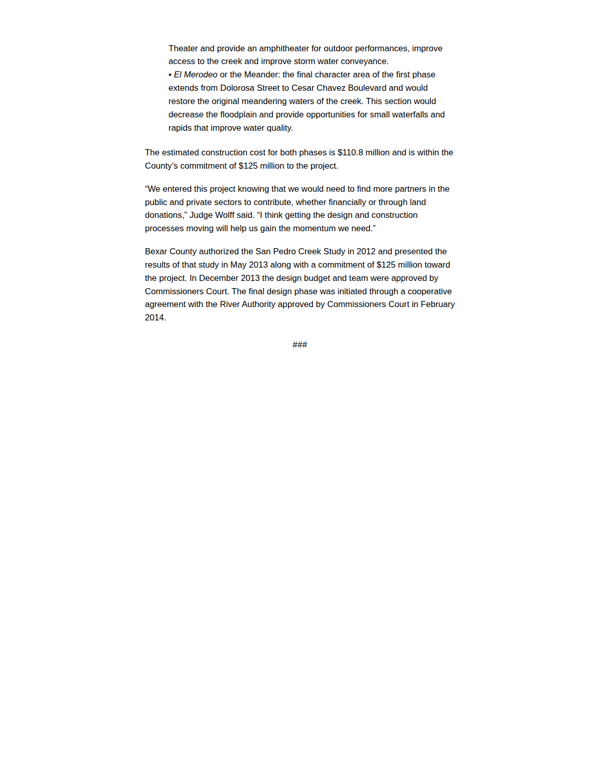Theater and provide an amphitheater for outdoor performances, improve access to the creek and improve storm water conveyance.
• El Merodeo or the Meander: the final character area of the first phase extends from Dolorosa Street to Cesar Chavez Boulevard and would restore the original meandering waters of the creek. This section would decrease the floodplain and provide opportunities for small waterfalls and rapids that improve water quality.
The estimated construction cost for both phases is $110.8 million and is within the County’s commitment of $125 million to the project.
“We entered this project knowing that we would need to find more partners in the public and private sectors to contribute, whether financially or through land donations,” Judge Wolff said. “I think getting the design and construction processes moving will help us gain the momentum we need.”
Bexar County authorized the San Pedro Creek Study in 2012 and presented the results of that study in May 2013 along with a commitment of $125 million toward the project. In December 2013 the design budget and team were approved by Commissioners Court. The final design phase was initiated through a cooperative agreement with the River Authority approved by Commissioners Court in February 2014.
###